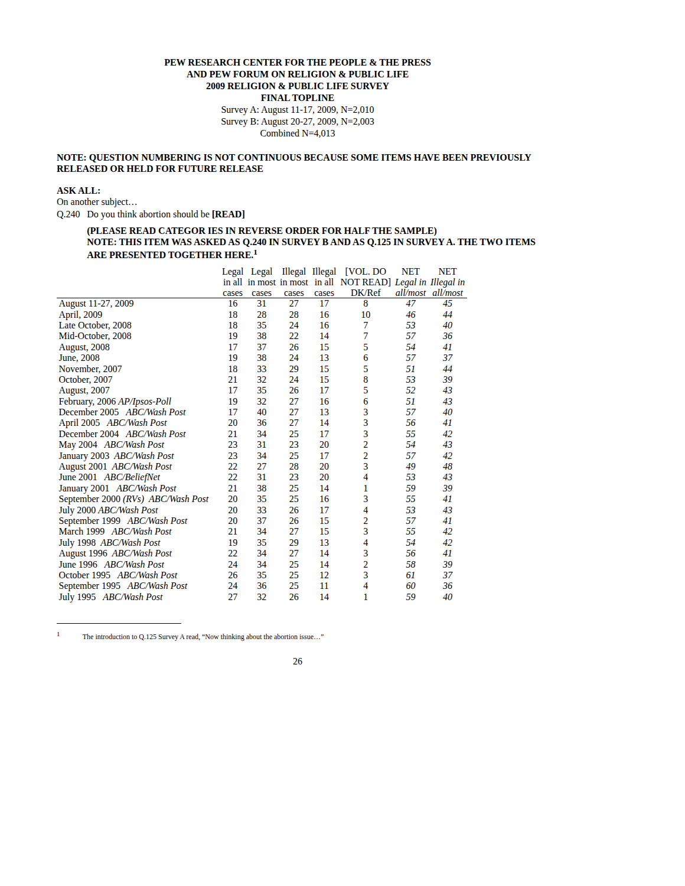PEW RESEARCH CENTER FOR THE PEOPLE & THE PRESS
AND PEW FORUM ON RELIGION & PUBLIC LIFE
2009 RELIGION & PUBLIC LIFE SURVEY
FINAL TOPLINE
Survey A: August 11-17, 2009, N=2,010
Survey B: August 20-27, 2009, N=2,003
Combined N=4,013
NOTE: QUESTION NUMBERING IS NOT CONTINUOUS BECAUSE SOME ITEMS HAVE BEEN PREVIOUSLY RELEASED OR HELD FOR FUTURE RELEASE
ASK ALL:
On another subject…
Q.240 Do you think abortion should be [READ]
(PLEASE READ CATEGOR IES IN REVERSE ORDER FOR HALF THE SAMPLE)
NOTE: THIS ITEM WAS ASKED AS Q.240 IN SURVEY B AND AS Q.125 IN SURVEY A. THE TWO ITEMS ARE PRESENTED TOGETHER HERE.1
| | Legal | Legal | Illegal | Illegal | [VOL. DO | NET | NET |
| --- | --- | --- | --- | --- | --- | --- | --- |
| | in all | in most | in most | in all | NOT READ] | Legal in | Illegal in |
| | cases | cases | cases | cases | DK/Ref | all/most | all/most |
| August 11-27, 2009 | 16 | 31 | 27 | 17 | 8 | 47 | 45 |
| April, 2009 | 18 | 28 | 28 | 16 | 10 | 46 | 44 |
| Late October, 2008 | 18 | 35 | 24 | 16 | 7 | 53 | 40 |
| Mid-October, 2008 | 19 | 38 | 22 | 14 | 7 | 57 | 36 |
| August, 2008 | 17 | 37 | 26 | 15 | 5 | 54 | 41 |
| June, 2008 | 19 | 38 | 24 | 13 | 6 | 57 | 37 |
| November, 2007 | 18 | 33 | 29 | 15 | 5 | 51 | 44 |
| October, 2007 | 21 | 32 | 24 | 15 | 8 | 53 | 39 |
| August, 2007 | 17 | 35 | 26 | 17 | 5 | 52 | 43 |
| February, 2006 AP/Ipsos-Poll | 19 | 32 | 27 | 16 | 6 | 51 | 43 |
| December 2005 ABC/Wash Post | 17 | 40 | 27 | 13 | 3 | 57 | 40 |
| April 2005 ABC/Wash Post | 20 | 36 | 27 | 14 | 3 | 56 | 41 |
| December 2004 ABC/Wash Post | 21 | 34 | 25 | 17 | 3 | 55 | 42 |
| May 2004 ABC/Wash Post | 23 | 31 | 23 | 20 | 2 | 54 | 43 |
| January 2003 ABC/Wash Post | 23 | 34 | 25 | 17 | 2 | 57 | 42 |
| August 2001 ABC/Wash Post | 22 | 27 | 28 | 20 | 3 | 49 | 48 |
| June 2001 ABC/BeliefNet | 22 | 31 | 23 | 20 | 4 | 53 | 43 |
| January 2001 ABC/Wash Post | 21 | 38 | 25 | 14 | 1 | 59 | 39 |
| September 2000 (RVs) ABC/Wash Post | 20 | 35 | 25 | 16 | 3 | 55 | 41 |
| July 2000 ABC/Wash Post | 20 | 33 | 26 | 17 | 4 | 53 | 43 |
| September 1999 ABC/Wash Post | 20 | 37 | 26 | 15 | 2 | 57 | 41 |
| March 1999 ABC/Wash Post | 21 | 34 | 27 | 15 | 3 | 55 | 42 |
| July 1998 ABC/Wash Post | 19 | 35 | 29 | 13 | 4 | 54 | 42 |
| August 1996 ABC/Wash Post | 22 | 34 | 27 | 14 | 3 | 56 | 41 |
| June 1996 ABC/Wash Post | 24 | 34 | 25 | 14 | 2 | 58 | 39 |
| October 1995 ABC/Wash Post | 26 | 35 | 25 | 12 | 3 | 61 | 37 |
| September 1995 ABC/Wash Post | 24 | 36 | 25 | 11 | 4 | 60 | 36 |
| July 1995 ABC/Wash Post | 27 | 32 | 26 | 14 | 1 | 59 | 40 |
1The introduction to Q.125 Survey A read, “Now thinking about the abortion issue…”
26